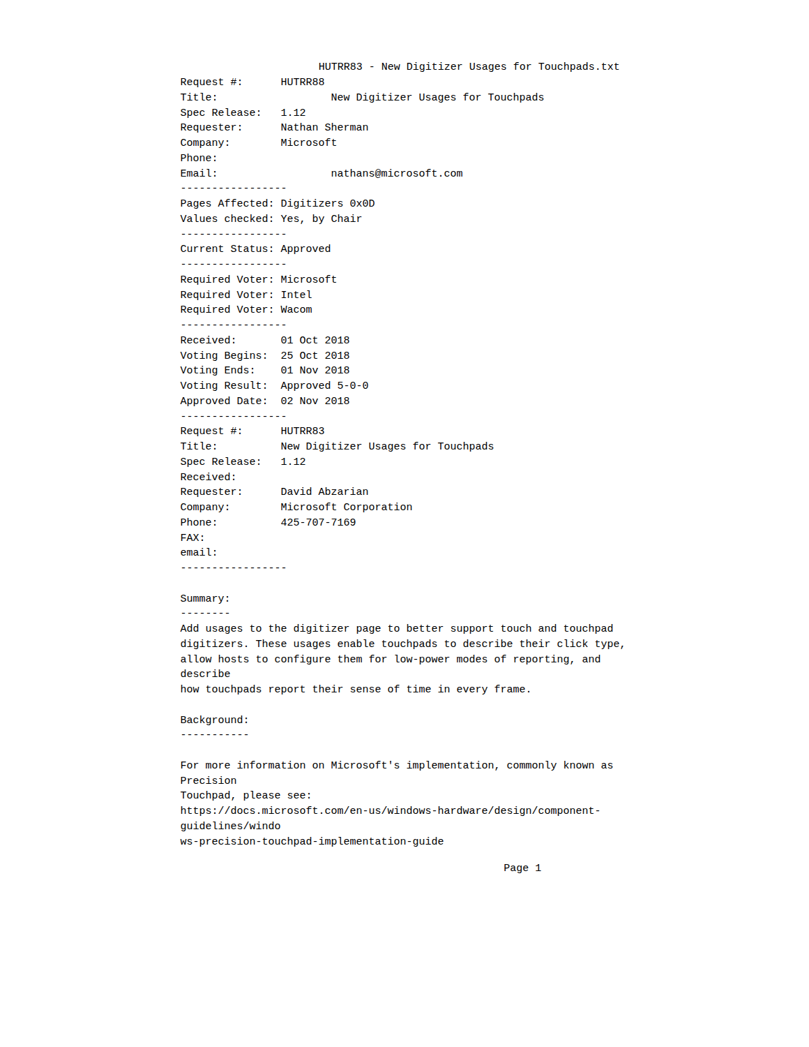HUTRR83 - New Digitizer Usages for Touchpads.txt
Request #:      HUTRR88
Title:                  New Digitizer Usages for Touchpads
Spec Release:   1.12
Requester:      Nathan Sherman
Company:        Microsoft
Phone:
Email:                  nathans@microsoft.com
-----------------
Pages Affected: Digitizers 0x0D
Values checked: Yes, by Chair
-----------------
Current Status: Approved
-----------------
Required Voter: Microsoft
Required Voter: Intel
Required Voter: Wacom
-----------------
Received:       01 Oct 2018
Voting Begins:  25 Oct 2018
Voting Ends:    01 Nov 2018
Voting Result:  Approved 5-0-0
Approved Date:  02 Nov 2018
-----------------
Request #:      HUTRR83
Title:          New Digitizer Usages for Touchpads
Spec Release:   1.12
Received:
Requester:      David Abzarian
Company:        Microsoft Corporation
Phone:          425-707-7169
FAX:
email:
-----------------

Summary:
--------
Add usages to the digitizer page to better support touch and touchpad
digitizers. These usages enable touchpads to describe their click type,
allow hosts to configure them for low-power modes of reporting, and describe
how touchpads report their sense of time in every frame.

Background:
-----------

For more information on Microsoft's implementation, commonly known as Precision
Touchpad, please see:
https://docs.microsoft.com/en-us/windows-hardware/design/component-guidelines/windo
ws-precision-touchpad-implementation-guide
                                    Page 1